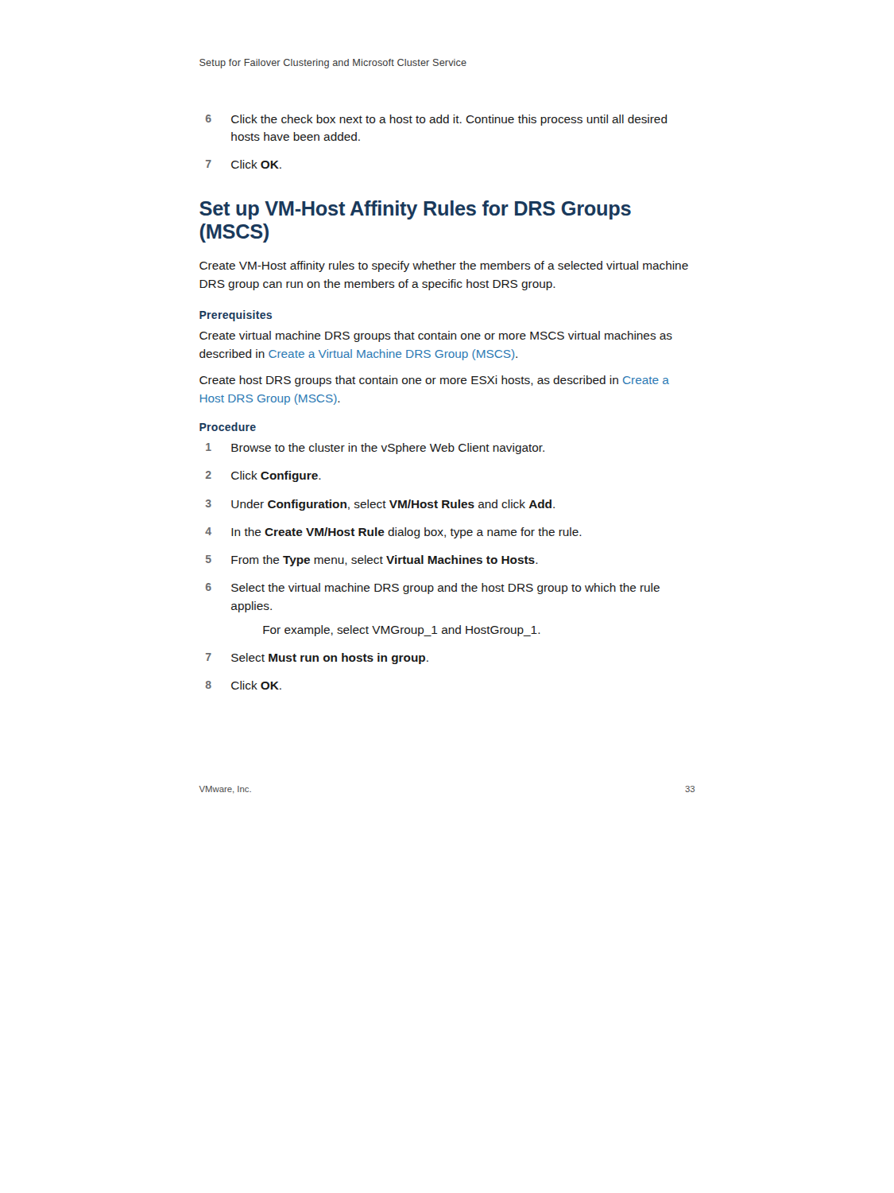Setup for Failover Clustering and Microsoft Cluster Service
6 Click the check box next to a host to add it. Continue this process until all desired hosts have been added.
7 Click OK.
Set up VM-Host Affinity Rules for DRS Groups (MSCS)
Create VM-Host affinity rules to specify whether the members of a selected virtual machine DRS group can run on the members of a specific host DRS group.
Prerequisites
Create virtual machine DRS groups that contain one or more MSCS virtual machines as described in Create a Virtual Machine DRS Group (MSCS).
Create host DRS groups that contain one or more ESXi hosts, as described in Create a Host DRS Group (MSCS).
Procedure
1 Browse to the cluster in the vSphere Web Client navigator.
2 Click Configure.
3 Under Configuration, select VM/Host Rules and click Add.
4 In the Create VM/Host Rule dialog box, type a name for the rule.
5 From the Type menu, select Virtual Machines to Hosts.
6 Select the virtual machine DRS group and the host DRS group to which the rule applies.
For example, select VMGroup_1 and HostGroup_1.
7 Select Must run on hosts in group.
8 Click OK.
VMware, Inc. 33